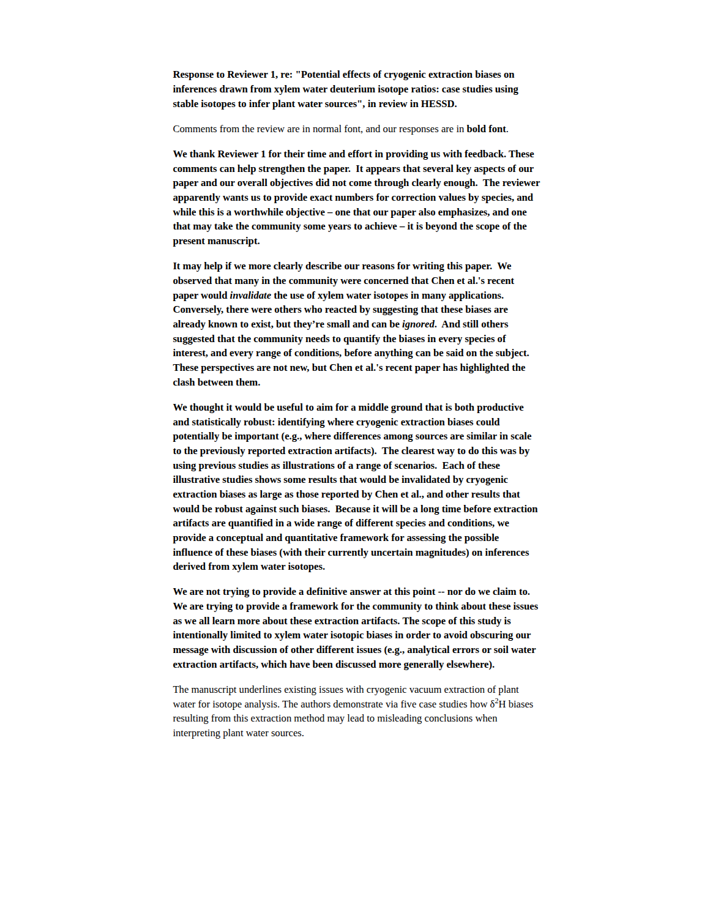Response to Reviewer 1, re: "Potential effects of cryogenic extraction biases on inferences drawn from xylem water deuterium isotope ratios: case studies using stable isotopes to infer plant water sources", in review in HESSD.
Comments from the review are in normal font, and our responses are in bold font.
We thank Reviewer 1 for their time and effort in providing us with feedback. These comments can help strengthen the paper. It appears that several key aspects of our paper and our overall objectives did not come through clearly enough. The reviewer apparently wants us to provide exact numbers for correction values by species, and while this is a worthwhile objective – one that our paper also emphasizes, and one that may take the community some years to achieve – it is beyond the scope of the present manuscript.
It may help if we more clearly describe our reasons for writing this paper. We observed that many in the community were concerned that Chen et al.'s recent paper would invalidate the use of xylem water isotopes in many applications. Conversely, there were others who reacted by suggesting that these biases are already known to exist, but they’re small and can be ignored. And still others suggested that the community needs to quantify the biases in every species of interest, and every range of conditions, before anything can be said on the subject. These perspectives are not new, but Chen et al.'s recent paper has highlighted the clash between them.
We thought it would be useful to aim for a middle ground that is both productive and statistically robust: identifying where cryogenic extraction biases could potentially be important (e.g., where differences among sources are similar in scale to the previously reported extraction artifacts). The clearest way to do this was by using previous studies as illustrations of a range of scenarios. Each of these illustrative studies shows some results that would be invalidated by cryogenic extraction biases as large as those reported by Chen et al., and other results that would be robust against such biases. Because it will be a long time before extraction artifacts are quantified in a wide range of different species and conditions, we provide a conceptual and quantitative framework for assessing the possible influence of these biases (with their currently uncertain magnitudes) on inferences derived from xylem water isotopes.
We are not trying to provide a definitive answer at this point -- nor do we claim to. We are trying to provide a framework for the community to think about these issues as we all learn more about these extraction artifacts. The scope of this study is intentionally limited to xylem water isotopic biases in order to avoid obscuring our message with discussion of other different issues (e.g., analytical errors or soil water extraction artifacts, which have been discussed more generally elsewhere).
The manuscript underlines existing issues with cryogenic vacuum extraction of plant water for isotope analysis. The authors demonstrate via five case studies how δ2H biases resulting from this extraction method may lead to misleading conclusions when interpreting plant water sources.